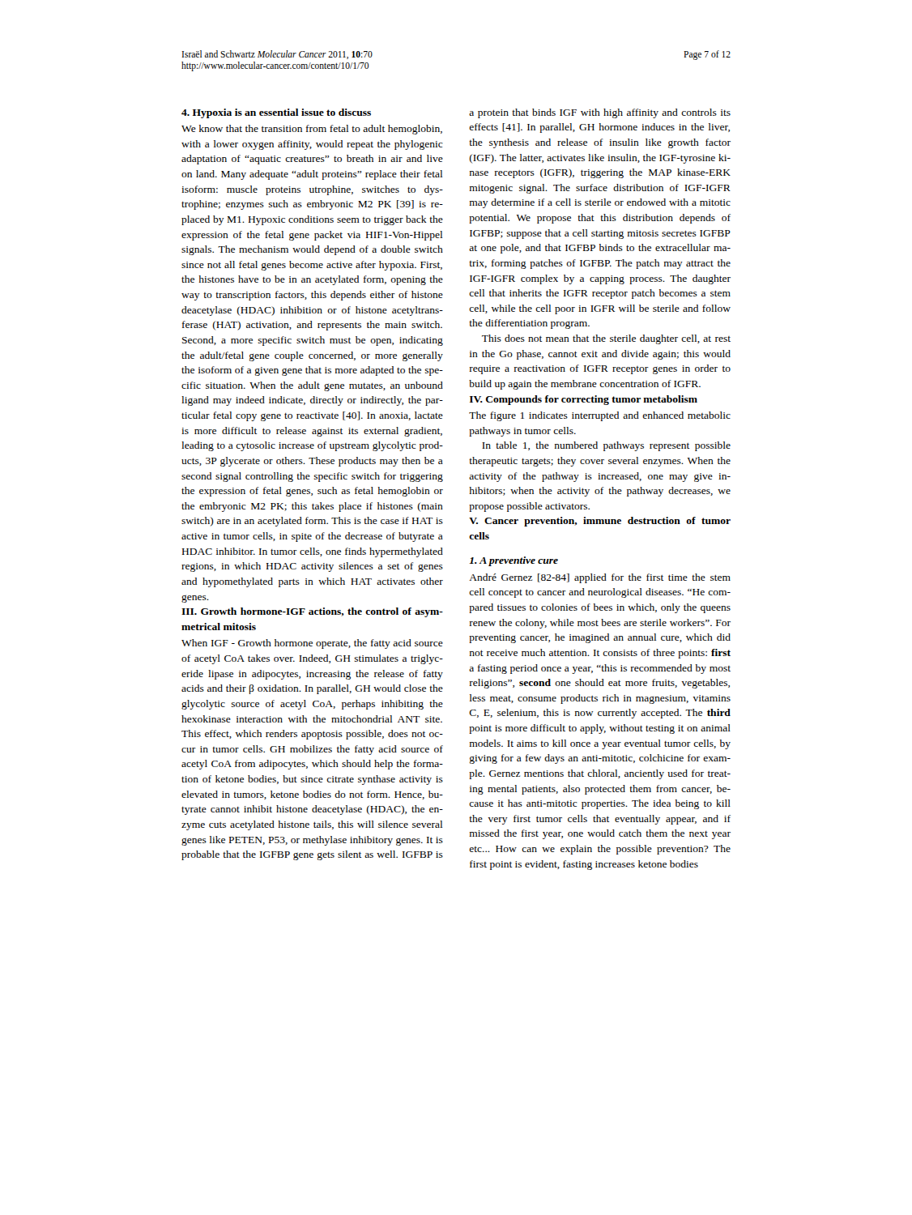Israël and Schwartz Molecular Cancer 2011, 10:70 http://www.molecular-cancer.com/content/10/1/70
Page 7 of 12
4. Hypoxia is an essential issue to discuss
We know that the transition from fetal to adult hemoglobin, with a lower oxygen affinity, would repeat the phylogenic adaptation of “aquatic creatures” to breath in air and live on land. Many adequate “adult proteins” replace their fetal isoform: muscle proteins utrophine, switches to dystrophine; enzymes such as embryonic M2 PK [39] is replaced by M1. Hypoxic conditions seem to trigger back the expression of the fetal gene packet via HIF1-Von-Hippel signals. The mechanism would depend of a double switch since not all fetal genes become active after hypoxia. First, the histones have to be in an acetylated form, opening the way to transcription factors, this depends either of histone deacetylase (HDAC) inhibition or of histone acetyltransferase (HAT) activation, and represents the main switch. Second, a more specific switch must be open, indicating the adult/fetal gene couple concerned, or more generally the isoform of a given gene that is more adapted to the specific situation. When the adult gene mutates, an unbound ligand may indeed indicate, directly or indirectly, the particular fetal copy gene to reactivate [40]. In anoxia, lactate is more difficult to release against its external gradient, leading to a cytosolic increase of upstream glycolytic products, 3P glycerate or others. These products may then be a second signal controlling the specific switch for triggering the expression of fetal genes, such as fetal hemoglobin or the embryonic M2 PK; this takes place if histones (main switch) are in an acetylated form. This is the case if HAT is active in tumor cells, in spite of the decrease of butyrate a HDAC inhibitor. In tumor cells, one finds hypermethylated regions, in which HDAC activity silences a set of genes and hypomethylated parts in which HAT activates other genes.
III. Growth hormone-IGF actions, the control of asymmetrical mitosis
When IGF - Growth hormone operate, the fatty acid source of acetyl CoA takes over. Indeed, GH stimulates a triglyceride lipase in adipocytes, increasing the release of fatty acids and their β oxidation. In parallel, GH would close the glycolytic source of acetyl CoA, perhaps inhibiting the hexokinase interaction with the mitochondrial ANT site. This effect, which renders apoptosis possible, does not occur in tumor cells. GH mobilizes the fatty acid source of acetyl CoA from adipocytes, which should help the formation of ketone bodies, but since citrate synthase activity is elevated in tumors, ketone bodies do not form. Hence, butyrate cannot inhibit histone deacetylase (HDAC), the enzyme cuts acetylated histone tails, this will silence several genes like PETEN, P53, or methylase inhibitory genes. It is probable that the IGFBP gene gets silent as well. IGFBP is a protein that binds IGF with high affinity and controls its effects [41]. In parallel, GH hormone induces in the liver, the synthesis and release of insulin like growth factor (IGF). The latter, activates like insulin, the IGF-tyrosine kinase receptors (IGFR), triggering the MAP kinase-ERK mitogenic signal. The surface distribution of IGF-IGFR may determine if a cell is sterile or endowed with a mitotic potential. We propose that this distribution depends of IGFBP; suppose that a cell starting mitosis secretes IGFBP at one pole, and that IGFBP binds to the extracellular matrix, forming patches of IGFBP. The patch may attract the IGF-IGFR complex by a capping process. The daughter cell that inherits the IGFR receptor patch becomes a stem cell, while the cell poor in IGFR will be sterile and follow the differentiation program.
This does not mean that the sterile daughter cell, at rest in the Go phase, cannot exit and divide again; this would require a reactivation of IGFR receptor genes in order to build up again the membrane concentration of IGFR.
IV. Compounds for correcting tumor metabolism
The figure 1 indicates interrupted and enhanced metabolic pathways in tumor cells.
In table 1, the numbered pathways represent possible therapeutic targets; they cover several enzymes. When the activity of the pathway is increased, one may give inhibitors; when the activity of the pathway decreases, we propose possible activators.
V. Cancer prevention, immune destruction of tumor cells
1. A preventive cure
André Gernez [82-84] applied for the first time the stem cell concept to cancer and neurological diseases. “He compared tissues to colonies of bees in which, only the queens renew the colony, while most bees are sterile workers”. For preventing cancer, he imagined an annual cure, which did not receive much attention. It consists of three points: first a fasting period once a year, “this is recommended by most religions”, second one should eat more fruits, vegetables, less meat, consume products rich in magnesium, vitamins C, E, selenium, this is now currently accepted. The third point is more difficult to apply, without testing it on animal models. It aims to kill once a year eventual tumor cells, by giving for a few days an anti-mitotic, colchicine for example. Gernez mentions that chloral, anciently used for treating mental patients, also protected them from cancer, because it has anti-mitotic properties. The idea being to kill the very first tumor cells that eventually appear, and if missed the first year, one would catch them the next year etc... How can we explain the possible prevention? The first point is evident, fasting increases ketone bodies